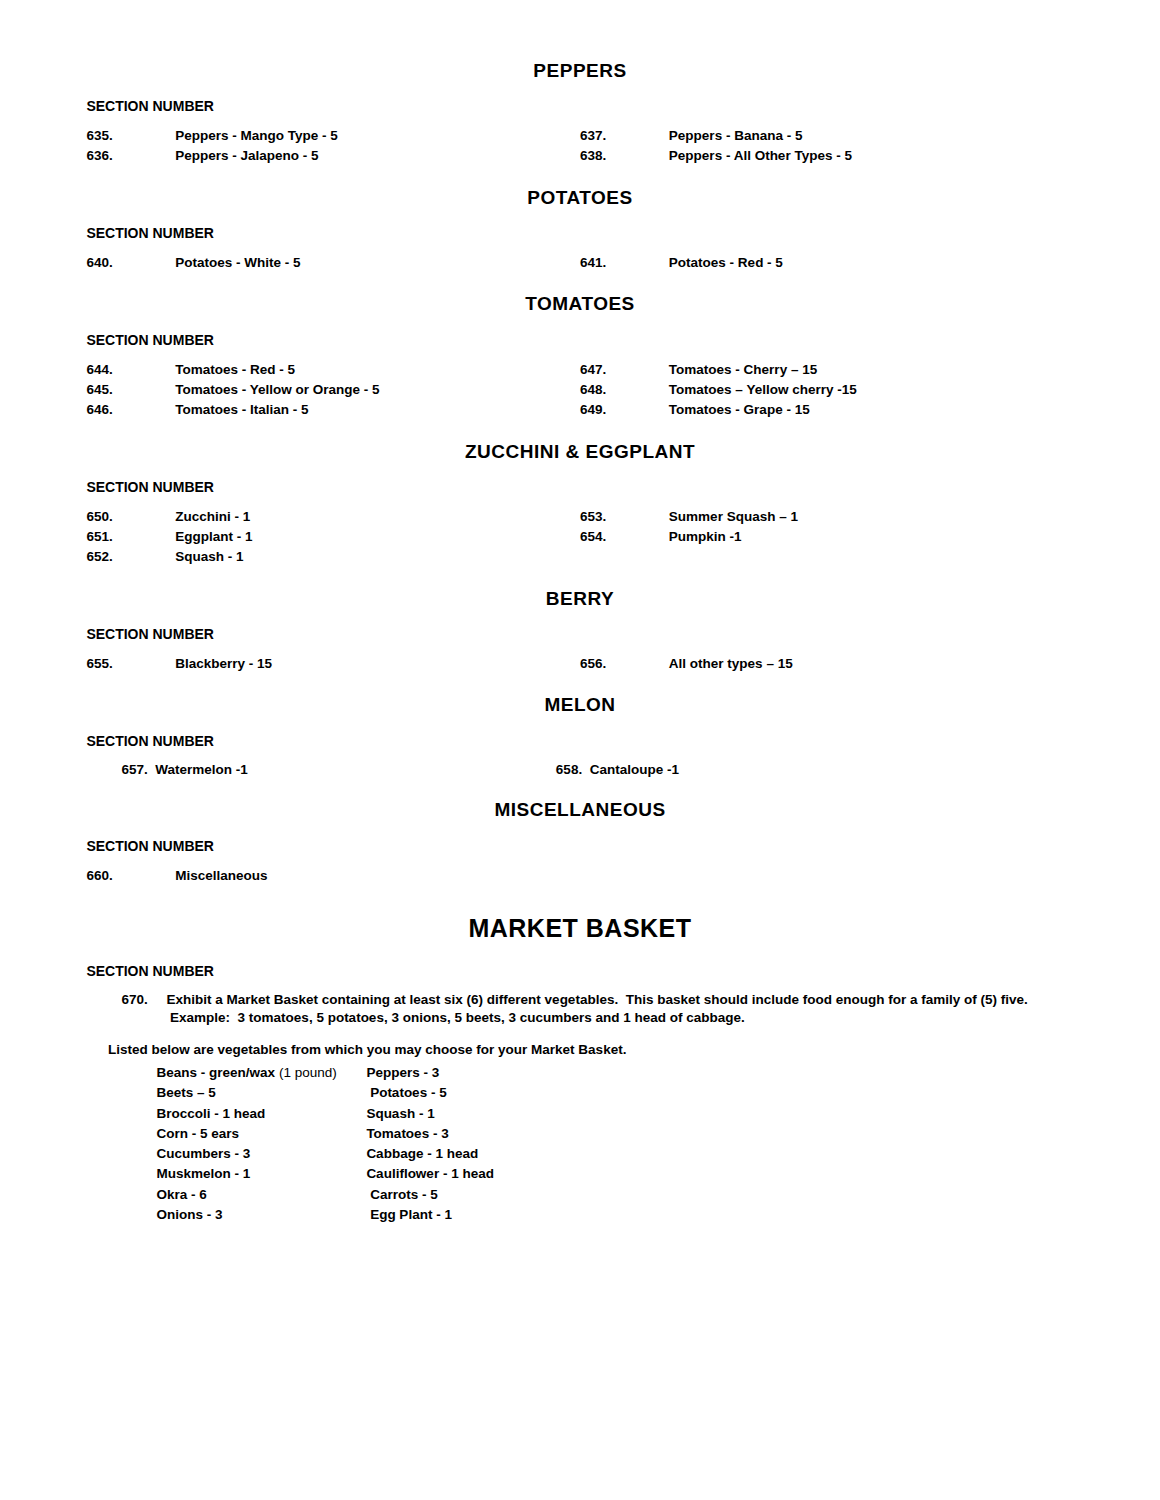PEPPERS
SECTION NUMBER
| 635. | Peppers - Mango Type - 5 | 637. | Peppers - Banana - 5 |
| 636. | Peppers - Jalapeno - 5 | 638. | Peppers - All Other Types - 5 |
POTATOES
SECTION NUMBER
| 640. | Potatoes - White - 5 | 641. | Potatoes - Red - 5 |
TOMATOES
SECTION NUMBER
| 644. | Tomatoes - Red - 5 | 647. | Tomatoes - Cherry – 15 |
| 645. | Tomatoes - Yellow or Orange - 5 | 648. | Tomatoes – Yellow cherry -15 |
| 646. | Tomatoes - Italian - 5 | 649. | Tomatoes - Grape - 15 |
ZUCCHINI & EGGPLANT
SECTION NUMBER
| 650. | Zucchini - 1 | 653. | Summer Squash – 1 |
| 651. | Eggplant - 1 | 654. | Pumpkin -1 |
| 652. | Squash - 1 | | |
BERRY
SECTION NUMBER
| 655. | Blackberry - 15 | 656. | All other types – 15 |
MELON
SECTION NUMBER
657. Watermelon -1
658. Cantaloupe -1
MISCELLANEOUS
SECTION NUMBER
| 660. | Miscellaneous | | |
MARKET BASKET
SECTION NUMBER
670. Exhibit a Market Basket containing at least six (6) different vegetables. This basket should include food enough for a family of (5) five.
Example: 3 tomatoes, 5 potatoes, 3 onions, 5 beets, 3 cucumbers and 1 head of cabbage.
Listed below are vegetables from which you may choose for your Market Basket.
| Beans - green/wax (1 pound) | Peppers - 3 |
| Beets – 5 | Potatoes - 5 |
| Broccoli - 1 head | Squash - 1 |
| Corn - 5 ears | Tomatoes - 3 |
| Cucumbers - 3 | Cabbage - 1 head |
| Muskmelon - 1 | Cauliflower - 1 head |
| Okra - 6 | Carrots - 5 |
| Onions - 3 | Egg Plant - 1 |